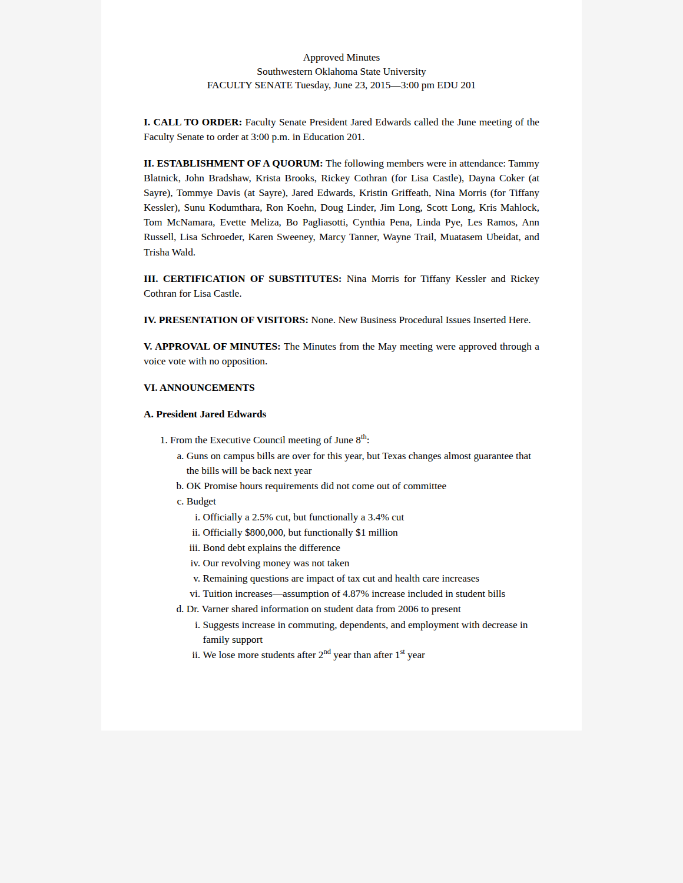Approved Minutes
Southwestern Oklahoma State University
FACULTY SENATE Tuesday, June 23, 2015—3:00 pm EDU 201
I. CALL TO ORDER: Faculty Senate President Jared Edwards called the June meeting of the Faculty Senate to order at 3:00 p.m. in Education 201.
II. ESTABLISHMENT OF A QUORUM: The following members were in attendance: Tammy Blatnick, John Bradshaw, Krista Brooks, Rickey Cothran (for Lisa Castle), Dayna Coker (at Sayre), Tommye Davis (at Sayre), Jared Edwards, Kristin Griffeath, Nina Morris (for Tiffany Kessler), Sunu Kodumthara, Ron Koehn, Doug Linder, Jim Long, Scott Long, Kris Mahlock, Tom McNamara, Evette Meliza, Bo Pagliasotti, Cynthia Pena, Linda Pye, Les Ramos, Ann Russell, Lisa Schroeder, Karen Sweeney, Marcy Tanner, Wayne Trail, Muatasem Ubeidat, and Trisha Wald.
III. CERTIFICATION OF SUBSTITUTES: Nina Morris for Tiffany Kessler and Rickey Cothran for Lisa Castle.
IV. PRESENTATION OF VISITORS: None. New Business Procedural Issues Inserted Here.
V. APPROVAL OF MINUTES: The Minutes from the May meeting were approved through a voice vote with no opposition.
VI. ANNOUNCEMENTS
A. President Jared Edwards
From the Executive Council meeting of June 8th:
Guns on campus bills are over for this year, but Texas changes almost guarantee that the bills will be back next year
OK Promise hours requirements did not come out of committee
Budget
Officially a 2.5% cut, but functionally a 3.4% cut
Officially $800,000, but functionally $1 million
Bond debt explains the difference
Our revolving money was not taken
Remaining questions are impact of tax cut and health care increases
Tuition increases—assumption of 4.87% increase included in student bills
Dr. Varner shared information on student data from 2006 to present
Suggests increase in commuting, dependents, and employment with decrease in family support
We lose more students after 2nd year than after 1st year